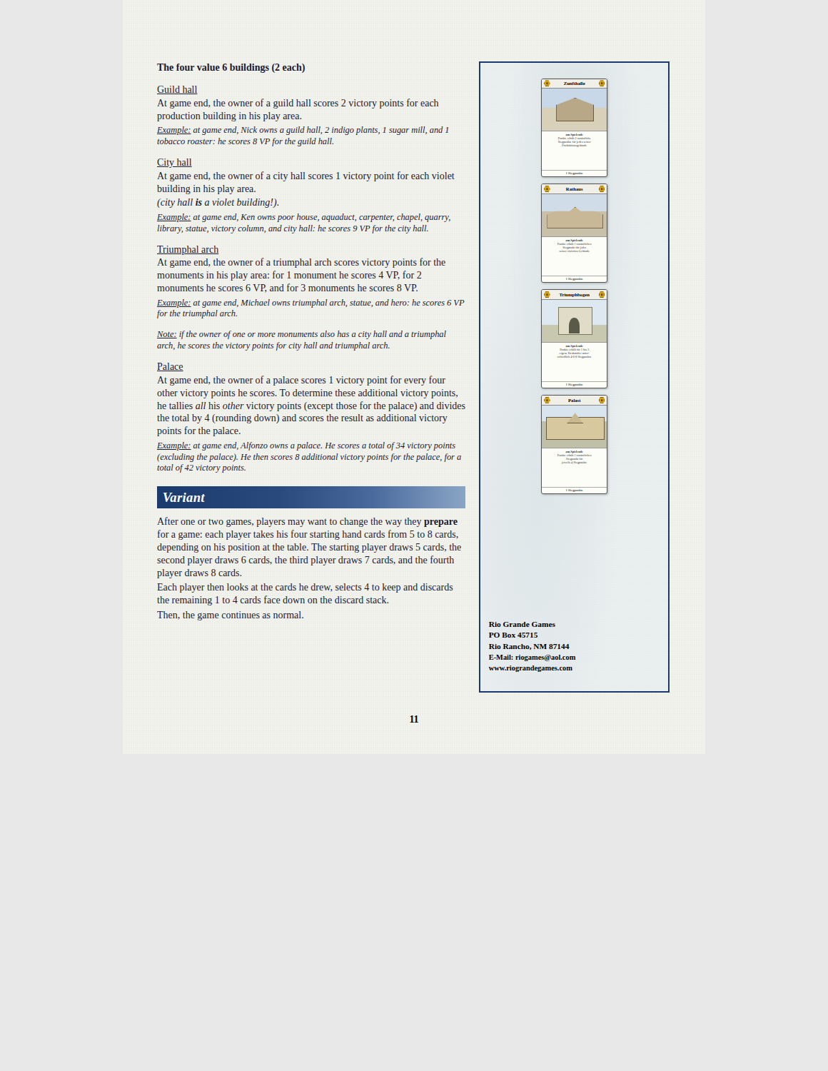The four value 6 buildings (2 each)
Guild hall
At game end, the owner of a guild hall scores 2 victory points for each production building in his play area.
Example: at game end, Nick owns a guild hall, 2 indigo plants, 1 sugar mill, and 1 tobacco roaster: he scores 8 VP for the guild hall.
City hall
At game end, the owner of a city hall scores 1 victory point for each violet building in his play area.
(city hall is a violet building!).
Example: at game end, Ken owns poor house, aquaduct, carpenter, chapel, quarry, library, statue, victory column, and city hall: he scores 9 VP for the city hall.
Triumphal arch
At game end, the owner of a triumphal arch scores victory points for the monuments in his play area: for 1 monument he scores 4 VP, for 2 monuments he scores 6 VP, and for 3 monuments he scores 8 VP.
Example: at game end, Michael owns triumphal arch, statue, and hero: he scores 6 VP for the triumphal arch.
Note: if the owner of one or more monuments also has a city hall and a triumphal arch, he scores the victory points for city hall and triumphal arch.
Palace
At game end, the owner of a palace scores 1 victory point for every four other victory points he scores. To determine these additional victory points, he tallies all his other victory points (except those for the palace) and divides the total by 4 (rounding down) and scores the result as additional victory points for the palace.
Example: at game end, Alfonzo owns a palace. He scores a total of 34 victory points (excluding the palace). He then scores 8 additional victory points for the palace, for a total of 42 victory points.
Variant
After one or two games, players may want to change the way they prepare for a game: each player takes his four starting hand cards from 5 to 8 cards, depending on his position at the table. The starting player draws 5 cards, the second player draws 6 cards, the third player draws 7 cards, and the fourth player draws 8 cards.
Each player then looks at the cards he drew, selects 4 to keep and discards the remaining 1 to 4 cards face down on the discard stack.
Then, the game continues as normal.
6
Zunfthalle
6
am Spielende
Punkte erhält 2 zusätzliche
Siegpunkte für jedes seiner
Produktionsgebäude
1 Siegpunkte
6
Rathaus
6
am Spielende
Punkte erhält 1 zusätzlichen
Siegpunkt für jedes
seiner violetten Gebäude
1 Siegpunkte
6
Triumphbogen
6
am Spielende
Punkte erhält für 1 bis 3
eigene Denkmäler unter-
schiedlich 4-6-8 Siegpunkte
1 Siegpunkte
6
Palast
6
am Spielende
Punkte erhält 1 zusätzlichen
Siegpunkt für
jeweils 4 Siegpunkte
1 Siegpunkte
Rio Grande Games
PO Box 45715
Rio Rancho, NM 87144
E-Mail: riogames@aol.com
www.riograndegames.com
11